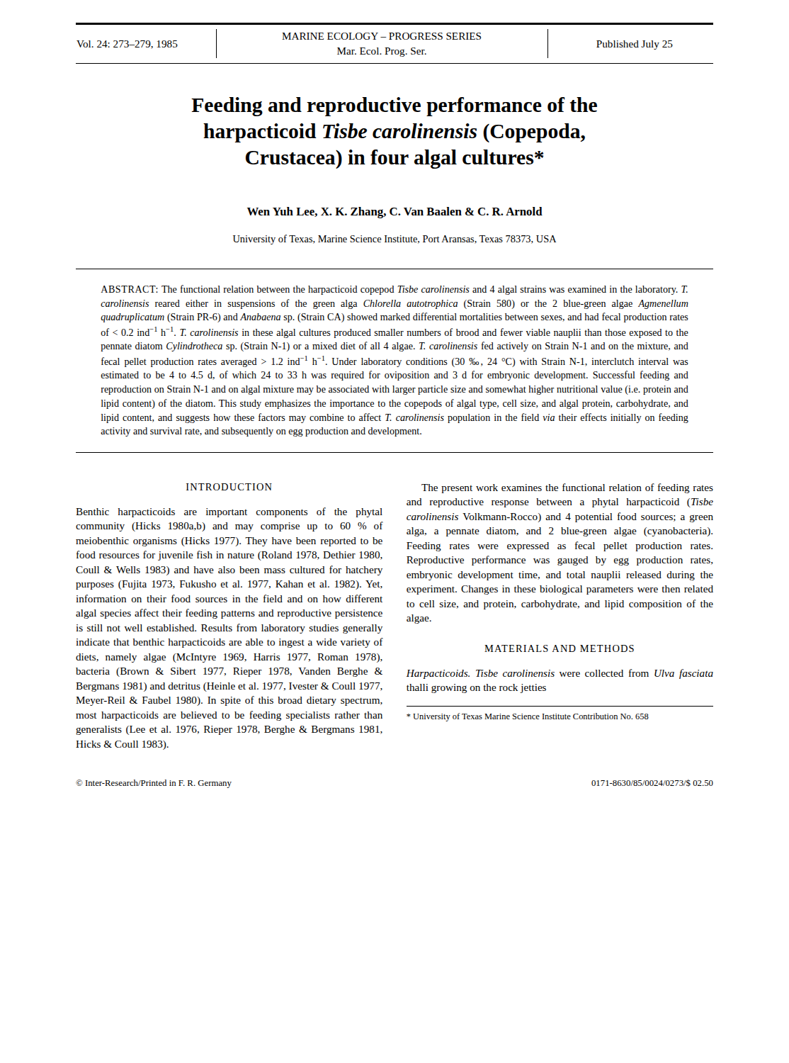| Vol. 24: 273–279, 1985 | MARINE ECOLOGY – PROGRESS SERIES Mar. Ecol. Prog. Ser. | Published July 25 |
Feeding and reproductive performance of the
harpacticoid Tisbe carolinensis (Copepoda,
Crustacea) in four algal cultures*
Wen Yuh Lee, X. K. Zhang, C. Van Baalen & C. R. Arnold
University of Texas, Marine Science Institute, Port Aransas, Texas 78373, USA
ABSTRACT: The functional relation between the harpacticoid copepod Tisbe carolinensis and 4 algal strains was examined in the laboratory. T. carolinensis reared either in suspensions of the green alga Chlorella autotrophica (Strain 580) or the 2 blue-green algae Agmenellum quadruplicatum (Strain PR-6) and Anabaena sp. (Strain CA) showed marked differential mortalities between sexes, and had fecal production rates of < 0.2 ind−1 h−1. T. carolinensis in these algal cultures produced smaller numbers of brood and fewer viable nauplii than those exposed to the pennate diatom Cylindrotheca sp. (Strain N-1) or a mixed diet of all 4 algae. T. carolinensis fed actively on Strain N-1 and on the mixture, and fecal pellet production rates averaged > 1.2 ind−1 h−1. Under laboratory conditions (30 ‰, 24 °C) with Strain N-1, interclutch interval was estimated to be 4 to 4.5 d, of which 24 to 33 h was required for oviposition and 3 d for embryonic development. Successful feeding and reproduction on Strain N-1 and on algal mixture may be associated with larger particle size and somewhat higher nutritional value (i.e. protein and lipid content) of the diatom. This study emphasizes the importance to the copepods of algal type, cell size, and algal protein, carbohydrate, and lipid content, and suggests how these factors may combine to affect T. carolinensis population in the field via their effects initially on feeding activity and survival rate, and subsequently on egg production and development.
INTRODUCTION
Benthic harpacticoids are important components of the phytal community (Hicks 1980a,b) and may comprise up to 60 % of meiobenthic organisms (Hicks 1977). They have been reported to be food resources for juvenile fish in nature (Roland 1978, Dethier 1980, Coull & Wells 1983) and have also been mass cultured for hatchery purposes (Fujita 1973, Fukusho et al. 1977, Kahan et al. 1982). Yet, information on their food sources in the field and on how different algal species affect their feeding patterns and reproductive persistence is still not well established. Results from laboratory studies generally indicate that benthic harpacticoids are able to ingest a wide variety of diets, namely algae (McIntyre 1969, Harris 1977, Roman 1978), bacteria (Brown & Sibert 1977, Rieper 1978, Vanden Berghe & Bergmans 1981) and detritus (Heinle et al. 1977, Ivester & Coull 1977, Meyer-Reil & Faubel 1980). In spite of this broad dietary spectrum, most harpacticoids are believed to be feeding specialists rather than generalists (Lee et al. 1976, Rieper 1978, Berghe & Bergmans 1981, Hicks & Coull 1983).
The present work examines the functional relation of feeding rates and reproductive response between a phytal harpacticoid (Tisbe carolinensis Volkmann-Rocco) and 4 potential food sources; a green alga, a pennate diatom, and 2 blue-green algae (cyanobacteria). Feeding rates were expressed as fecal pellet production rates. Reproductive performance was gauged by egg production rates, embryonic development time, and total nauplii released during the experiment. Changes in these biological parameters were then related to cell size, and protein, carbohydrate, and lipid composition of the algae.
MATERIALS AND METHODS
Harpacticoids. Tisbe carolinensis were collected from Ulva fasciata thalli growing on the rock jetties
* University of Texas Marine Science Institute Contribution No. 658
© Inter-Research/Printed in F. R. Germany 0171-8630/85/0024/0273/$ 02.50